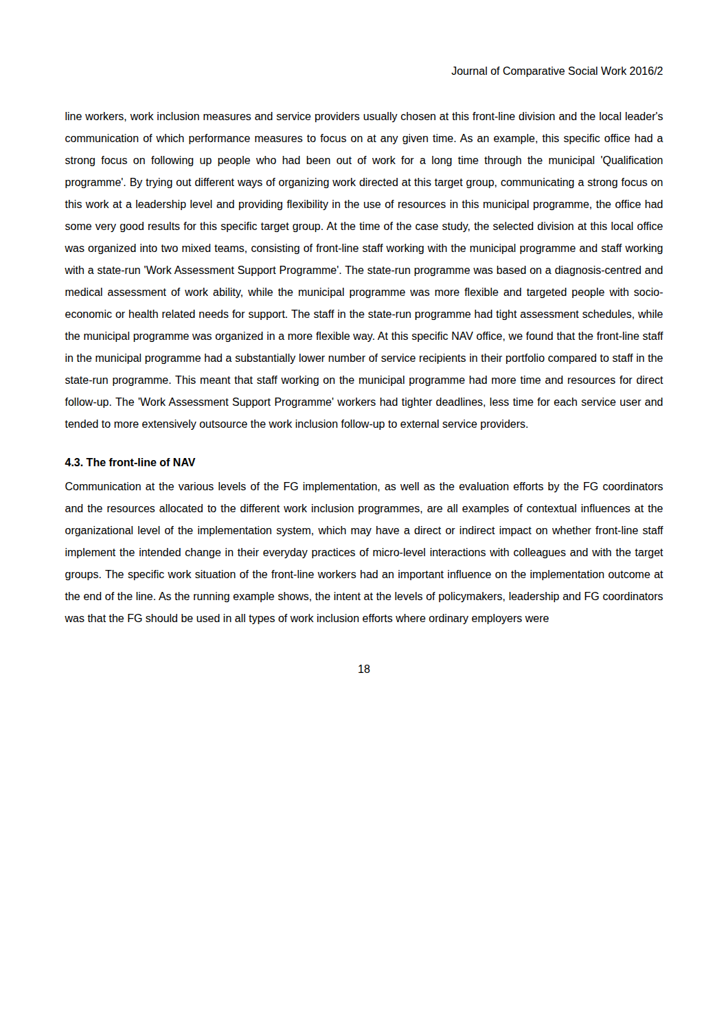Journal of Comparative Social Work 2016/2
line workers, work inclusion measures and service providers usually chosen at this front-line division and the local leader's communication of which performance measures to focus on at any given time. As an example, this specific office had a strong focus on following up people who had been out of work for a long time through the municipal 'Qualification programme'. By trying out different ways of organizing work directed at this target group, communicating a strong focus on this work at a leadership level and providing flexibility in the use of resources in this municipal programme, the office had some very good results for this specific target group. At the time of the case study, the selected division at this local office was organized into two mixed teams, consisting of front-line staff working with the municipal programme and staff working with a state-run 'Work Assessment Support Programme'. The state-run programme was based on a diagnosis-centred and medical assessment of work ability, while the municipal programme was more flexible and targeted people with socio-economic or health related needs for support. The staff in the state-run programme had tight assessment schedules, while the municipal programme was organized in a more flexible way. At this specific NAV office, we found that the front-line staff in the municipal programme had a substantially lower number of service recipients in their portfolio compared to staff in the state-run programme. This meant that staff working on the municipal programme had more time and resources for direct follow-up. The 'Work Assessment Support Programme' workers had tighter deadlines, less time for each service user and tended to more extensively outsource the work inclusion follow-up to external service providers.
4.3. The front-line of NAV
Communication at the various levels of the FG implementation, as well as the evaluation efforts by the FG coordinators and the resources allocated to the different work inclusion programmes, are all examples of contextual influences at the organizational level of the implementation system, which may have a direct or indirect impact on whether front-line staff implement the intended change in their everyday practices of micro-level interactions with colleagues and with the target groups. The specific work situation of the front-line workers had an important influence on the implementation outcome at the end of the line. As the running example shows, the intent at the levels of policymakers, leadership and FG coordinators was that the FG should be used in all types of work inclusion efforts where ordinary employers were
18